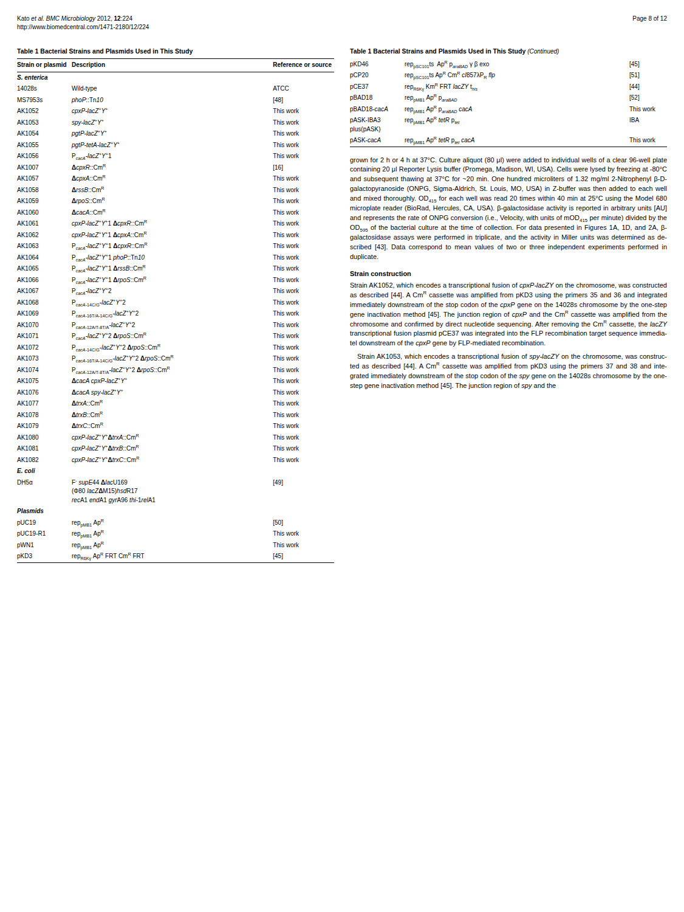Kato et al. BMC Microbiology 2012, 12:224
http://www.biomedcentral.com/1471-2180/12/224
Page 8 of 12
Table 1 Bacterial Strains and Plasmids Used in This Study
| Strain or plasmid | Description | Reference or source |
| --- | --- | --- |
| S. enterica |
| 14028s | Wild-type | ATCC |
| MS7953s | phoP ::Tn 10 | [48] |
| AK1052 | cpxP-lacZ + Y + | This work |
| AK1053 | spy-lacZ + Y + | This work |
| AK1054 | pgtP-lacZ + Y + | This work |
| AK1055 | pgtP-tetA-lacZ + Y + | This work |
| AK1056 | P cacA -lacZ + Y + 1 | This work |
| AK1007 | Δ cpxR ::Cm R | [16] |
| AK1057 | Δ cpxA ::Cm R | This work |
| AK1058 | Δ rssB ::Cm R | This work |
| AK1059 | Δ rpoS ::Cm R | This work |
| AK1060 | Δ cacA ::Cm R | This work |
| AK1061 | cpxP-lacZ + Y + 1 Δ cpxR ::Cm R | This work |
| AK1062 | cpxP-lacZ + Y + 1 Δ cpxA ::Cm R | This work |
| AK1063 | P cacA -lacZ + Y + 1 Δ cpxR ::Cm R | This work |
| AK1064 | P cacA -lacZ + Y + 1 phoP ::Tn 10 | This work |
| AK1065 | P cacA -lacZ + Y + 1 Δ rssB ::Cm R | This work |
| AK1066 | P cacA -lacZ + Y + 1 Δ rpoS ::Cm R | This work |
| AK1067 | P cacA -lacZ + Y + 2 | This work |
| AK1068 | P cacA -14C/G -lacZ + Y + 2 | This work |
| AK1069 | P cacA -16T/A-14C/G -lacZ + Y + 2 | This work |
| AK1070 | P cacA -12A/T-8T/A -lacZ + Y + 2 | This work |
| AK1071 | P cacA -lacZ + Y + 2 Δ rpoS ::Cm R | This work |
| AK1072 | P cacA -14C/G -lacZ + Y + 2 Δ rpoS ::Cm R | This work |
| AK1073 | P cacA -16T/A-14C/G -lacZ + Y + 2 Δ rpoS ::Cm R | This work |
| AK1074 | P cacA -12A/T-8T/A -lacZ + Y + 2 Δ rpoS ::Cm R | This work |
| AK1075 | Δ cacA cpxP-lacZ + Y + | This work |
| AK1076 | Δ cacA spy-lacZ + Y + | This work |
| AK1077 | Δ trxA ::Cm R | This work |
| AK1078 | Δ trxB ::Cm R | This work |
| AK1079 | Δ trxC ::Cm R | This work |
| AK1080 | cpxP-lacZ + Y + Δ trxA ::Cm R | This work |
| AK1081 | cpxP-lacZ + Y + Δ trxB ::Cm R | This work |
| AK1082 | cpxP-lacZ + Y + Δ trxC ::Cm R | This work |
| E. coli |
| DH5α | F - supE 44 Δ lac U169 (Φ80 lacZ Δ M15) hsd R17 rec A1 end A1 gyr A96 thi -1 rel A1 | [49] |
| Plasmids |
| pUC19 | rep pMB1 Ap R | [50] |
| pUC19-R1 | rep pMB1 Ap R | This work |
| pWN1 | rep pMB1 Ap R | This work |
| pKD3 | rep R6Kγ Ap R FRT Cm R FRT | [45] |
Table 1 Bacterial Strains and Plasmids Used in This Study (Continued)
| pKD46 | rep pSC101 ts Ap R p araBAD γ β exo | [45] |
| pCP20 | rep pSC101 ts Ap R Cm R cI 857λP R flp | [51] |
| pCE37 | rep R6Kγ Km R FRT lacZY t his | [44] |
| pBAD18 | rep pMB1 Ap R p araBAD | [52] |
| pBAD18- cacA | rep pMB1 Ap R p araBAD cacA | This work |
| pASK-IBA3 plus(pASK) | rep pMB1 Ap R tetR p tet | IBA |
| pASK- cacA | rep pMB1 Ap R tetR p tet cacA | This work |
grown for 2 h or 4 h at 37°C. Culture aliquot (80 μl) were added to individual wells of a clear 96-well plate containing 20 μl Reporter Lysis buffer (Promega, Madison, WI, USA). Cells were lysed by freezing at -80°C and subsequent thawing at 37°C for ~20 min. One hundred microliters of 1.32 mg/ml 2-Nitrophenyl β-D-galactopyranoside (ONPG, Sigma-Aldrich, St. Louis, MO, USA) in Z-buffer was then added to each well and mixed thoroughly. OD415 for each well was read 20 times within 40 min at 25°C using the Model 680 microplate reader (BioRad, Hercules, CA, USA). β-galactosidase activity is reported in arbitrary units [AU] and represents the rate of ONPG conversion (i.e., Velocity, with units of mOD415 per minute) divided by the OD595 of the bacterial culture at the time of collection. For data presented in Figures 1A, 1D, and 2A, β-galactosidase assays were performed in triplicate, and the activity in Miller units was determined as described [43]. Data correspond to mean values of two or three independent experiments performed in duplicate.
Strain construction
Strain AK1052, which encodes a transcriptional fusion of cpxP-lacZY on the chromosome, was constructed as described [44]. A CmR cassette was amplified from pKD3 using the primers 35 and 36 and integrated immediately downstream of the stop codon of the cpxP gene on the 14028s chromosome by the one-step gene inactivation method [45]. The junction region of cpxP and the CmR cassette was amplified from the chromosome and confirmed by direct nucleotide sequencing. After removing the CmR cassette, the lacZY transcriptional fusion plasmid pCE37 was integrated into the FLP recombination target sequence immediatel downstream of the cpxP gene by FLP-mediated recombination.
Strain AK1053, which encodes a transcriptional fusion of spy-lacZY on the chromosome, was constructed as described [44]. A CmR cassette was amplified from pKD3 using the primers 37 and 38 and integrated immediately downstream of the stop codon of the spy gene on the 14028s chromosome by the one-step gene inactivation method [45]. The junction region of spy and the